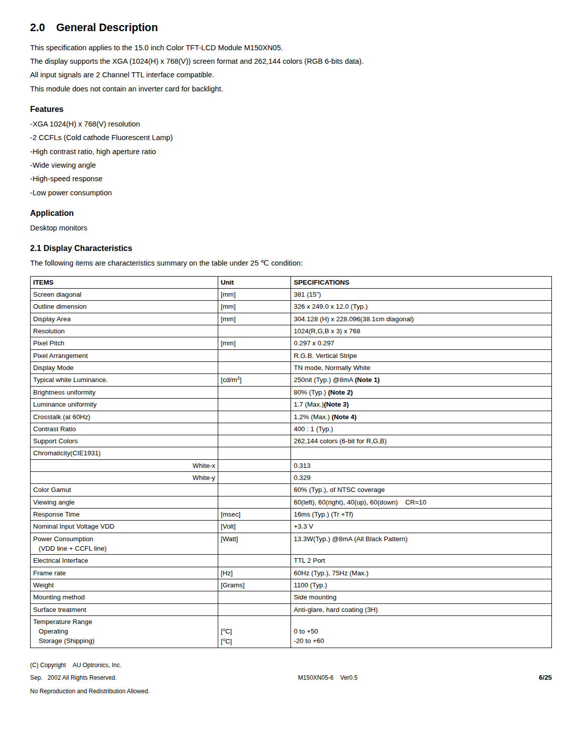2.0 General Description
This specification applies to the 15.0 inch Color TFT-LCD Module M150XN05.
The display supports the XGA (1024(H) x 768(V)) screen format and 262,144 colors (RGB 6-bits data).
All input signals are 2 Channel TTL interface compatible.
This module does not contain an inverter card for backlight.
Features
-XGA 1024(H) x 768(V) resolution
-2 CCFLs (Cold cathode Fluorescent Lamp)
-High contrast ratio, high aperture ratio
-Wide viewing angle
-High-speed response
-Low power consumption
Application
Desktop monitors
2.1 Display Characteristics
The following items are characteristics summary on the table under 25 ℃ condition:
| ITEMS | Unit | SPECIFICATIONS |
| --- | --- | --- |
| Screen diagonal | [mm] | 381 (15”) |
| Outline dimension | [mm] | 326 x 249.0 x 12.0 (Typ.) |
| Display Area | [mm] | 304.128 (H) x 228.096(38.1cm diagonal) |
| Resolution | | 1024(R,G,B x 3) x 768 |
| Pixel Pitch | [mm] | 0.297 x 0.297 |
| Pixel Arrangement | | R.G.B. Vertical Stripe |
| Display Mode | | TN mode, Normally White |
| Typical white Luminance. | [cd/m 2 ] | 250nit (Typ.) @8mA (Note 1) |
| Brightness uniformity | | 80% (Typ.) (Note 2) |
| Luminance uniformity | | 1.7 (Max.) (Note 3) |
| Crosstalk (at 60Hz) | | 1.2% (Max.) (Note 4) |
| Contrast Ratio | | 400 : 1 (Typ.) |
| Support Colors | | 262,144 colors (6-bit for R,G,B) |
| Chromaticity(CIE1931) | | |
| White-x | | 0.313 |
| White-y | | 0.329 |
| Color Gamut | | 60% (Typ.), of NTSC coverage |
| Viewing angle | | 60(left), 60(right), 40(up), 60(down) CR=10 |
| Response Time | [msec] | 16ms (Typ.) (Tr +Tf) |
| Nominal Input Voltage VDD | [Volt] | +3.3 V |
| Power Consumption (VDD line + CCFL line) | [Watt] | 13.3W(Typ.) @8mA (All Black Pattern) |
| Electrical Interface | | TTL 2 Port |
| Frame rate | [Hz] | 60Hz (Typ.), 75Hz (Max.) |
| Weight | [Grams] | 1100 (Typ.) |
| Mounting method | | Side mounting |
| Surface treatment | | Anti-glare, hard coating (3H) |
| Temperature Range Operating Storage (Shipping) | [ o C] [ o C] | 0 to +50 -20 to +60 |
(C) Copyright AU Optronics, Inc.
Sep. 2002 All Rights Reserved. M150XN05-6 Ver0.5 6/25
No Reproduction and Redistribution Allowed.